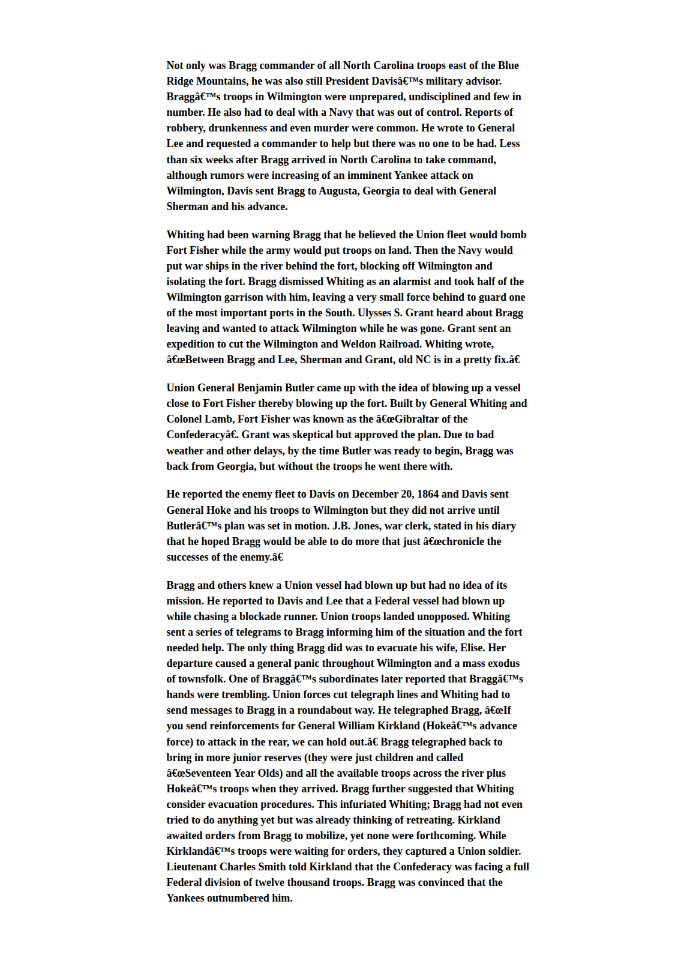Not only was Bragg commander of all North Carolina troops east of the Blue Ridge Mountains, he was also still President Davisâ€™s military advisor. Braggâ€™s troops in Wilmington were unprepared, undisciplined and few in number. He also had to deal with a Navy that was out of control. Reports of robbery, drunkenness and even murder were common. He wrote to General Lee and requested a commander to help but there was no one to be had. Less than six weeks after Bragg arrived in North Carolina to take command, although rumors were increasing of an imminent Yankee attack on Wilmington, Davis sent Bragg to Augusta, Georgia to deal with General Sherman and his advance.
Whiting had been warning Bragg that he believed the Union fleet would bomb Fort Fisher while the army would put troops on land. Then the Navy would put war ships in the river behind the fort, blocking off Wilmington and isolating the fort. Bragg dismissed Whiting as an alarmist and took half of the Wilmington garrison with him, leaving a very small force behind to guard one of the most important ports in the South. Ulysses S. Grant heard about Bragg leaving and wanted to attack Wilmington while he was gone. Grant sent an expedition to cut the Wilmington and Weldon Railroad. Whiting wrote, â€œBetween Bragg and Lee, Sherman and Grant, old NC is in a pretty fix.â€
Union General Benjamin Butler came up with the idea of blowing up a vessel close to Fort Fisher thereby blowing up the fort. Built by General Whiting and Colonel Lamb, Fort Fisher was known as the â€œGibraltar of the Confederacyâ€. Grant was skeptical but approved the plan. Due to bad weather and other delays, by the time Butler was ready to begin, Bragg was back from Georgia, but without the troops he went there with.
He reported the enemy fleet to Davis on December 20, 1864 and Davis sent General Hoke and his troops to Wilmington but they did not arrive until Butlerâ€™s plan was set in motion. J.B. Jones, war clerk, stated in his diary that he hoped Bragg would be able to do more that just â€œchronicle the successes of the enemy.â€
Bragg and others knew a Union vessel had blown up but had no idea of its mission. He reported to Davis and Lee that a Federal vessel had blown up while chasing a blockade runner. Union troops landed unopposed. Whiting sent a series of telegrams to Bragg informing him of the situation and the fort needed help. The only thing Bragg did was to evacuate his wife, Elise. Her departure caused a general panic throughout Wilmington and a mass exodus of townsfolk. One of Braggâ€™s subordinates later reported that Braggâ€™s hands were trembling. Union forces cut telegraph lines and Whiting had to send messages to Bragg in a roundabout way. He telegraphed Bragg, â€œIf you send reinforcements for General William Kirkland (Hokeâ€™s advance force) to attack in the rear, we can hold out.â€ Bragg telegraphed back to bring in more junior reserves (they were just children and called â€œSeventeen Year Olds) and all the available troops across the river plus Hokeâ€™s troops when they arrived. Bragg further suggested that Whiting consider evacuation procedures. This infuriated Whiting; Bragg had not even tried to do anything yet but was already thinking of retreating. Kirkland awaited orders from Bragg to mobilize, yet none were forthcoming. While Kirklandâ€™s troops were waiting for orders, they captured a Union soldier. Lieutenant Charles Smith told Kirkland that the Confederacy was facing a full Federal division of twelve thousand troops. Bragg was convinced that the Yankees outnumbered him.